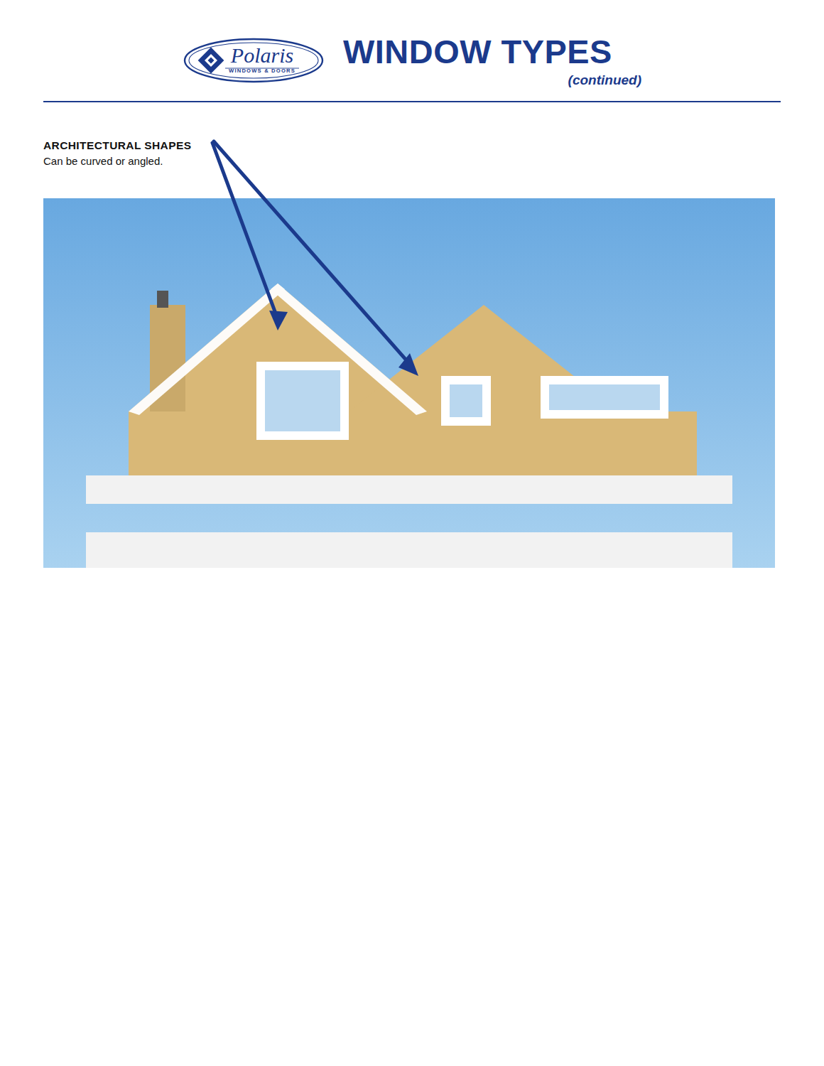Polaris Polaris WINDOWS & DOORS
WINDOW TYPES
(continued)
Architectural Shapes
Can be curved or angled.